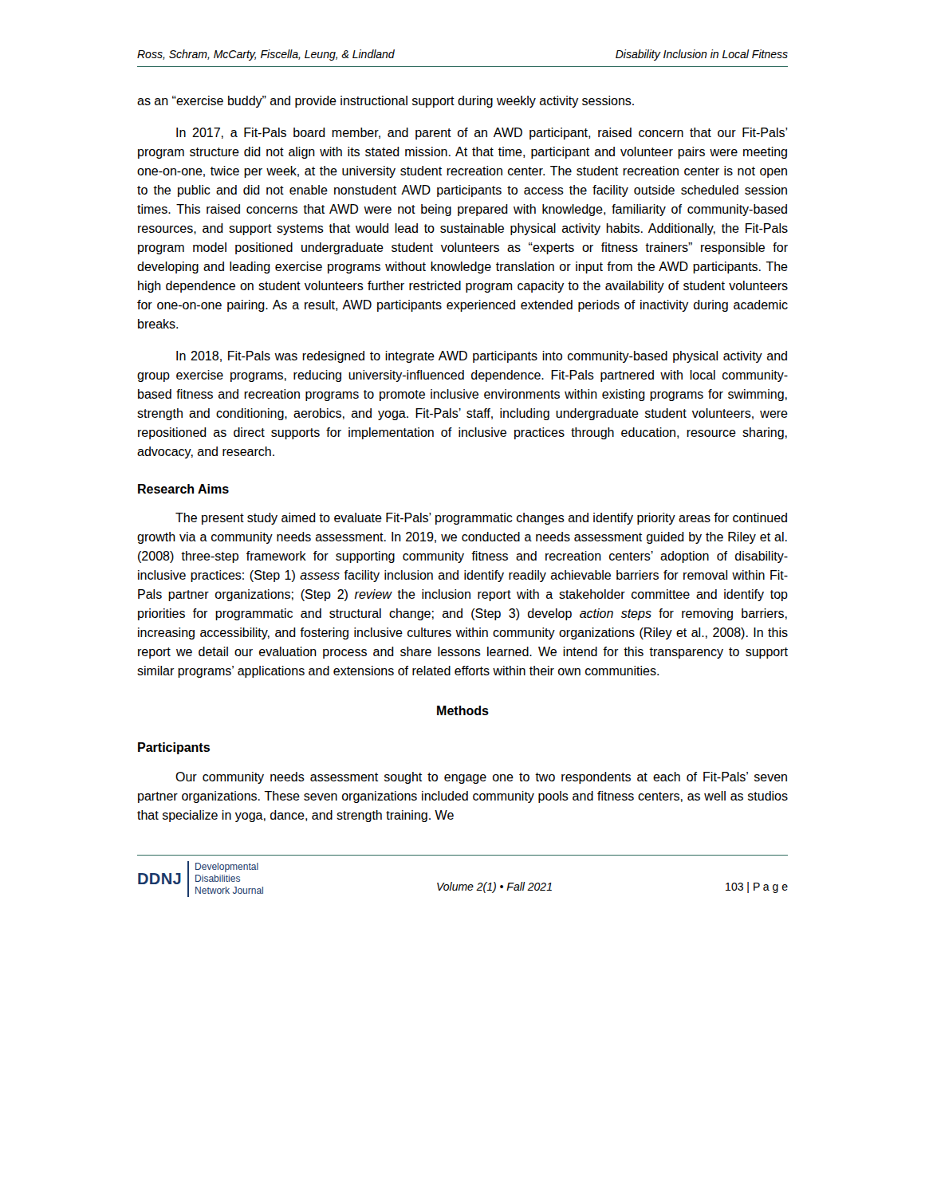Ross, Schram, McCarty, Fiscella, Leung, & Lindland
Disability Inclusion in Local Fitness
as an “exercise buddy” and provide instructional support during weekly activity sessions.
In 2017, a Fit-Pals board member, and parent of an AWD participant, raised concern that our Fit-Pals’ program structure did not align with its stated mission. At that time, participant and volunteer pairs were meeting one-on-one, twice per week, at the university student recreation center. The student recreation center is not open to the public and did not enable nonstudent AWD participants to access the facility outside scheduled session times. This raised concerns that AWD were not being prepared with knowledge, familiarity of community-based resources, and support systems that would lead to sustainable physical activity habits. Additionally, the Fit-Pals program model positioned undergraduate student volunteers as “experts or fitness trainers” responsible for developing and leading exercise programs without knowledge translation or input from the AWD participants. The high dependence on student volunteers further restricted program capacity to the availability of student volunteers for one-on-one pairing. As a result, AWD participants experienced extended periods of inactivity during academic breaks.
In 2018, Fit-Pals was redesigned to integrate AWD participants into community-based physical activity and group exercise programs, reducing university-influenced dependence. Fit-Pals partnered with local community-based fitness and recreation programs to promote inclusive environments within existing programs for swimming, strength and conditioning, aerobics, and yoga. Fit-Pals’ staff, including undergraduate student volunteers, were repositioned as direct supports for implementation of inclusive practices through education, resource sharing, advocacy, and research.
Research Aims
The present study aimed to evaluate Fit-Pals’ programmatic changes and identify priority areas for continued growth via a community needs assessment. In 2019, we conducted a needs assessment guided by the Riley et al. (2008) three-step framework for supporting community fitness and recreation centers’ adoption of disability-inclusive practices: (Step 1) assess facility inclusion and identify readily achievable barriers for removal within Fit-Pals partner organizations; (Step 2) review the inclusion report with a stakeholder committee and identify top priorities for programmatic and structural change; and (Step 3) develop action steps for removing barriers, increasing accessibility, and fostering inclusive cultures within community organizations (Riley et al., 2008). In this report we detail our evaluation process and share lessons learned. We intend for this transparency to support similar programs’ applications and extensions of related efforts within their own communities.
Methods
Participants
Our community needs assessment sought to engage one to two respondents at each of Fit-Pals’ seven partner organizations. These seven organizations included community pools and fitness centers, as well as studios that specialize in yoga, dance, and strength training. We
DDNJ
Developmental Disabilities Network Journal
Volume 2(1) • Fall 2021
103 | P a g e